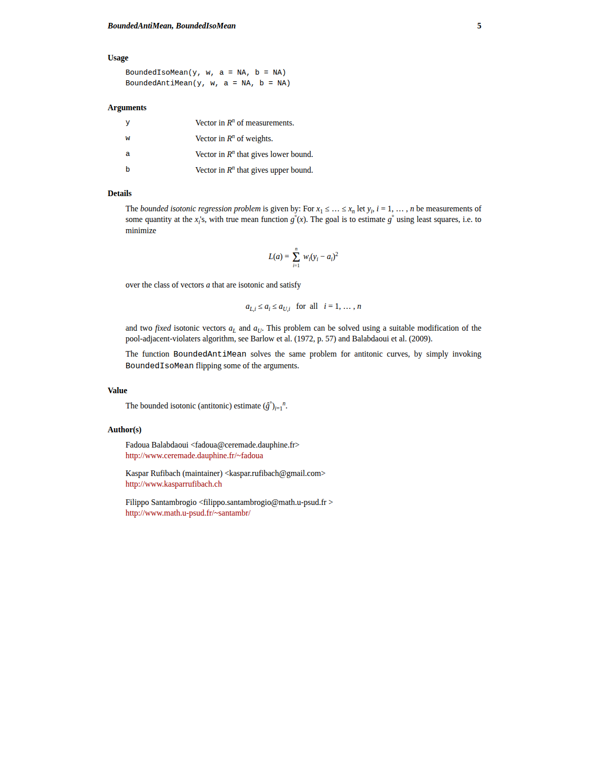BoundedAntiMean, BoundedIsoMean 5
Usage
BoundedIsoMean(y, w, a = NA, b = NA)
BoundedAntiMean(y, w, a = NA, b = NA)
Arguments
y
Vector in Rn of measurements.
w
Vector in Rn of weights.
a
Vector in Rn that gives lower bound.
b
Vector in Rn that gives upper bound.
Details
The bounded isotonic regression problem is given by: For x1 ≤ … ≤ xn let yi, i = 1, … , n be measurements of some quantity at the xi's, with true mean function g°(x). The goal is to estimate g° using least squares, i.e. to minimize
L(a) = nΣi=1 wi(yi − ai)2
over the class of vectors a that are isotonic and satisfy
aL,i ≤ ai ≤ aU,i for all i = 1, … , n
and two fixed isotonic vectors aL and aU. This problem can be solved using a suitable modification of the pool-adjacent-violaters algorithm, see Barlow et al. (1972, p. 57) and Balabdaoui et al. (2009).
The function BoundedAntiMean solves the same problem for antitonic curves, by simply invoking BoundedIsoMean flipping some of the arguments.
Value
The bounded isotonic (antitonic) estimate (ĝ°)i=1n.
Author(s)
Fadoua Balabdaoui <fadoua@ceremade.dauphine.fr>
http://www.ceremade.dauphine.fr/~fadoua
Kaspar Rufibach (maintainer) <kaspar.rufibach@gmail.com>
http://www.kasparrufibach.ch
Filippo Santambrogio <filippo.santambrogio@math.u-psud.fr >
http://www.math.u-psud.fr/~santambr/